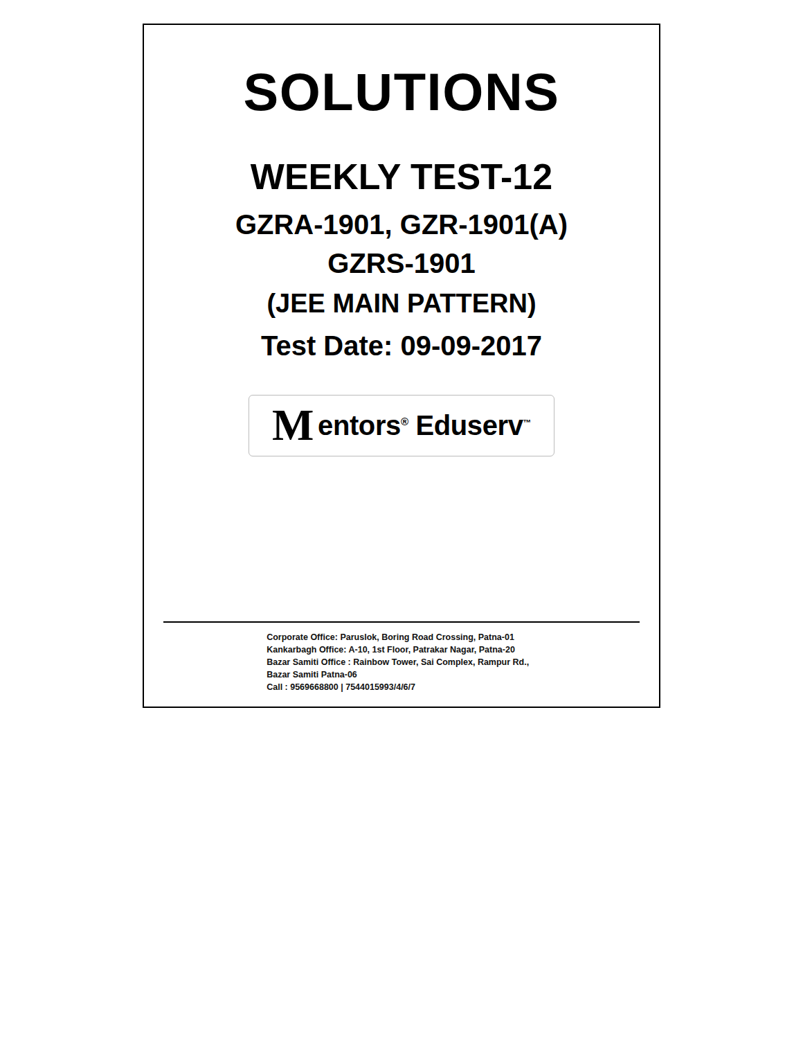Solutions
Weekly Test-12
GZRA-1901, GZR-1901(A)
GZRS-1901
(JEE MAIN PATTERN)
Test Date: 09-09-2017
M entors® Eduserv™
Corporate Office: Paruslok, Boring Road Crossing, Patna-01
Kankarbagh Office: A-10, 1st Floor, Patrakar Nagar, Patna-20
Bazar Samiti Office : Rainbow Tower, Sai Complex, Rampur Rd.,
Bazar Samiti Patna-06
Call : 9569668800 | 7544015993/4/6/7